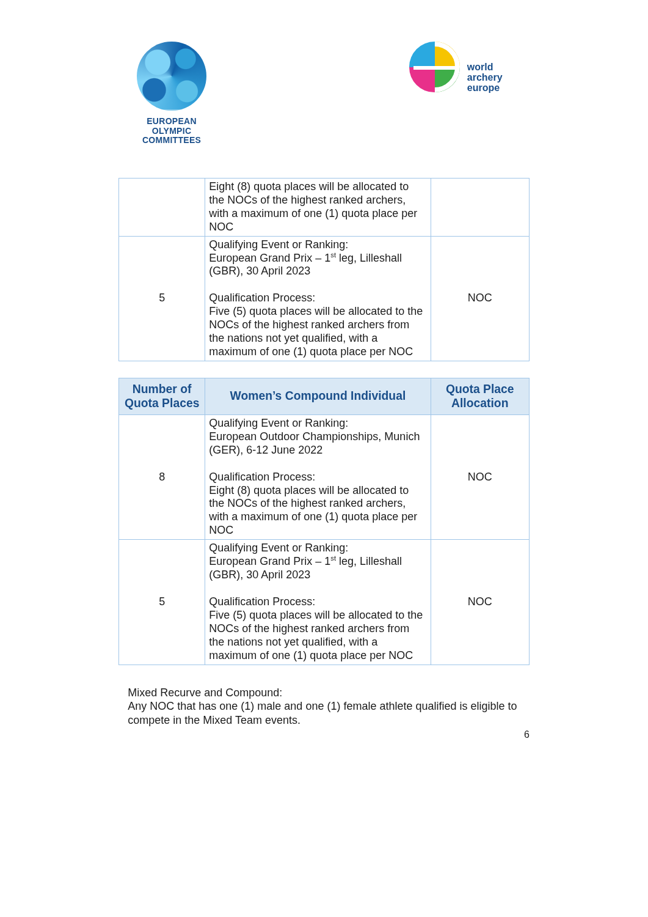European
Olympic
Committees
world archery
europe
| | Eight (8) quota places will be allocated to the NOCs of the highest ranked archers, with a maximum of one (1) quota place per NOC | |
| 5 | Qualifying Event or Ranking: European Grand Prix – 1 st leg, Lilleshall (GBR), 30 April 2023 Qualification Process: Five (5) quota places will be allocated to the NOCs of the highest ranked archers from the nations not yet qualified, with a maximum of one (1) quota place per NOC | NOC |
| Number of Quota Places | Women’s Compound Individual | Quota Place Allocation |
| --- | --- | --- |
| 8 | Qualifying Event or Ranking: European Outdoor Championships, Munich (GER), 6-12 June 2022 Qualification Process: Eight (8) quota places will be allocated to the NOCs of the highest ranked archers, with a maximum of one (1) quota place per NOC | NOC |
| 5 | Qualifying Event or Ranking: European Grand Prix – 1 st leg, Lilleshall (GBR), 30 April 2023 Qualification Process: Five (5) quota places will be allocated to the NOCs of the highest ranked archers from the nations not yet qualified, with a maximum of one (1) quota place per NOC | NOC |
Mixed Recurve and Compound:
Any NOC that has one (1) male and one (1) female athlete qualified is eligible to compete in the Mixed Team events.
6